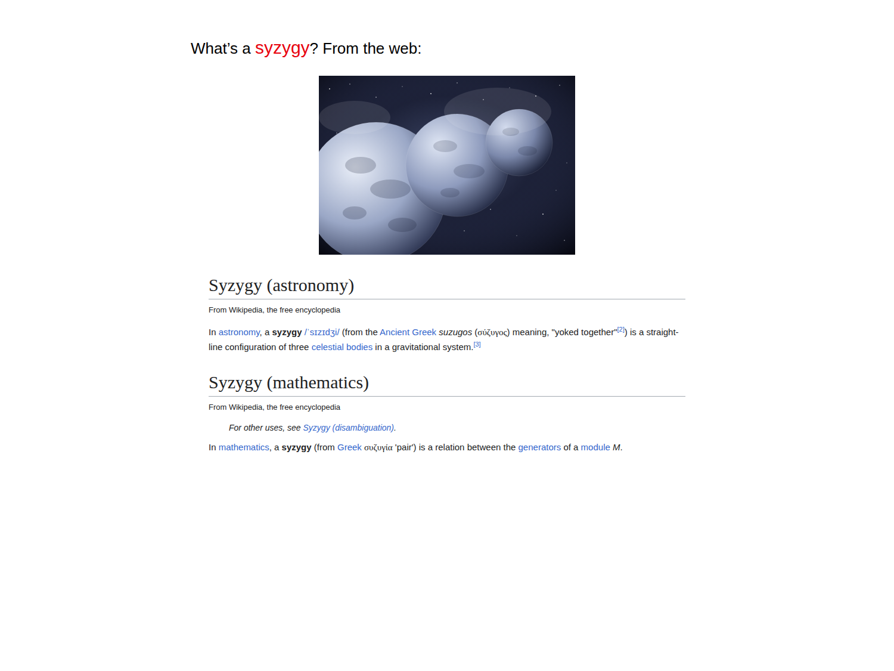What’s a syzygy? From the web:
Syzygy (astronomy)
From Wikipedia, the free encyclopedia
In astronomy, a syzygy /ˈsɪzɪdʒi/ (from the Ancient Greek suzugos (σύζυγος) meaning, "yoked together"[2]) is a straight-line configuration of three celestial bodies in a gravitational system.[3]
Syzygy (mathematics)
From Wikipedia, the free encyclopedia
For other uses, see Syzygy (disambiguation).
In mathematics, a syzygy (from Greek συζυγία 'pair') is a relation between the generators of a module M.